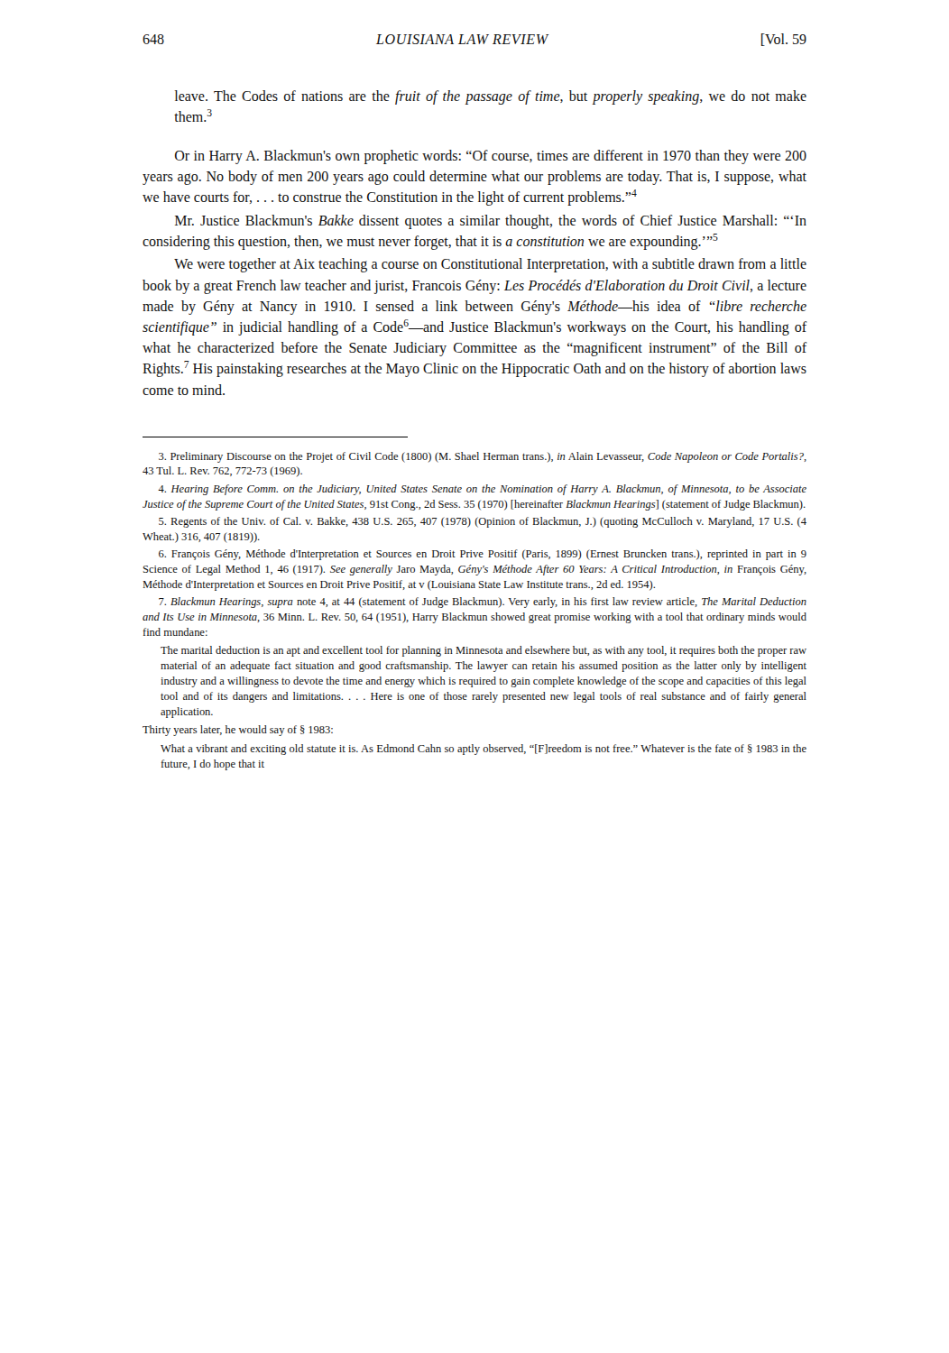648 LOUISIANA LAW REVIEW [Vol. 59
leave. The Codes of nations are the fruit of the passage of time, but properly speaking, we do not make them.3
Or in Harry A. Blackmun's own prophetic words: “Of course, times are different in 1970 than they were 200 years ago. No body of men 200 years ago could determine what our problems are today. That is, I suppose, what we have courts for, . . . to construe the Constitution in the light of current problems.”4
Mr. Justice Blackmun's Bakke dissent quotes a similar thought, the words of Chief Justice Marshall: “‘In considering this question, then, we must never forget, that it is a constitution we are expounding.’”5
We were together at Aix teaching a course on Constitutional Interpretation, with a subtitle drawn from a little book by a great French law teacher and jurist, Francois Gény: Les Procédés d'Elaboration du Droit Civil, a lecture made by Gény at Nancy in 1910. I sensed a link between Gény's Méthode—his idea of “libre recherche scientifique” in judicial handling of a Code6—and Justice Blackmun's workways on the Court, his handling of what he characterized before the Senate Judiciary Committee as the “magnificent instrument” of the Bill of Rights.7 His painstaking researches at the Mayo Clinic on the Hippocratic Oath and on the history of abortion laws come to mind.
3. Preliminary Discourse on the Projet of Civil Code (1800) (M. Shael Herman trans.), in Alain Levasseur, Code Napoleon or Code Portalis?, 43 Tul. L. Rev. 762, 772-73 (1969).
4. Hearing Before Comm. on the Judiciary, United States Senate on the Nomination of Harry A. Blackmun, of Minnesota, to be Associate Justice of the Supreme Court of the United States, 91st Cong., 2d Sess. 35 (1970) [hereinafter Blackmun Hearings] (statement of Judge Blackmun).
5. Regents of the Univ. of Cal. v. Bakke, 438 U.S. 265, 407 (1978) (Opinion of Blackmun, J.) (quoting McCulloch v. Maryland, 17 U.S. (4 Wheat.) 316, 407 (1819)).
6. François Gény, Méthode d'Interpretation et Sources en Droit Prive Positif (Paris, 1899) (Ernest Bruncken trans.), reprinted in part in 9 Science of Legal Method 1, 46 (1917). See generally Jaro Mayda, Gény's Méthode After 60 Years: A Critical Introduction, in François Gény, Méthode d'Interpretation et Sources en Droit Prive Positif, at v (Louisiana State Law Institute trans., 2d ed. 1954).
7. Blackmun Hearings, supra note 4, at 44 (statement of Judge Blackmun). Very early, in his first law review article, The Marital Deduction and Its Use in Minnesota, 36 Minn. L. Rev. 50, 64 (1951), Harry Blackmun showed great promise working with a tool that ordinary minds would find mundane:
The marital deduction is an apt and excellent tool for planning in Minnesota and elsewhere but, as with any tool, it requires both the proper raw material of an adequate fact situation and good craftsmanship. The lawyer can retain his assumed position as the latter only by intelligent industry and a willingness to devote the time and energy which is required to gain complete knowledge of the scope and capacities of this legal tool and of its dangers and limitations. . . . Here is one of those rarely presented new legal tools of real substance and of fairly general application.
Thirty years later, he would say of § 1983:
What a vibrant and exciting old statute it is. As Edmond Cahn so aptly observed, “[F]reedom is not free.” Whatever is the fate of § 1983 in the future, I do hope that it